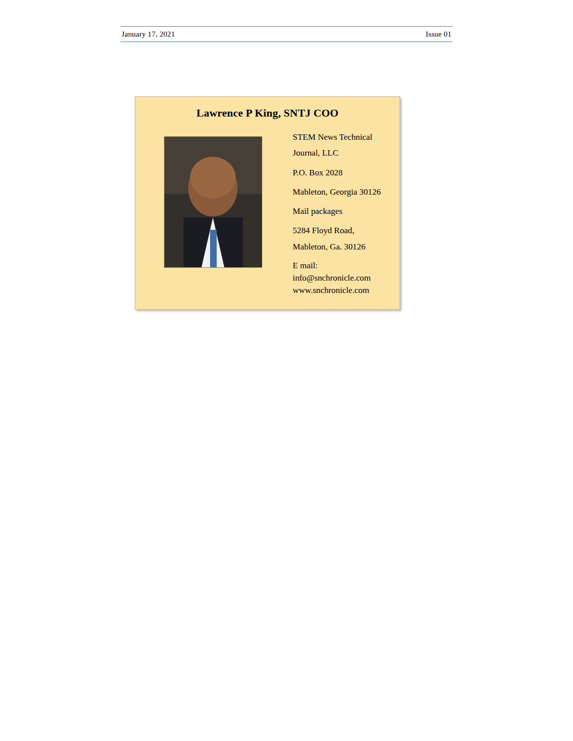January 17, 2021 Issue 01
Lawrence P King, SNTJ COO
STEM News Technical Journal, LLC
P.O. Box 2028
Mableton, Georgia 30126
Mail packages
5284 Floyd Road, Mableton, Ga. 30126
E mail: info@snchronicle.com
www.snchronicle.com